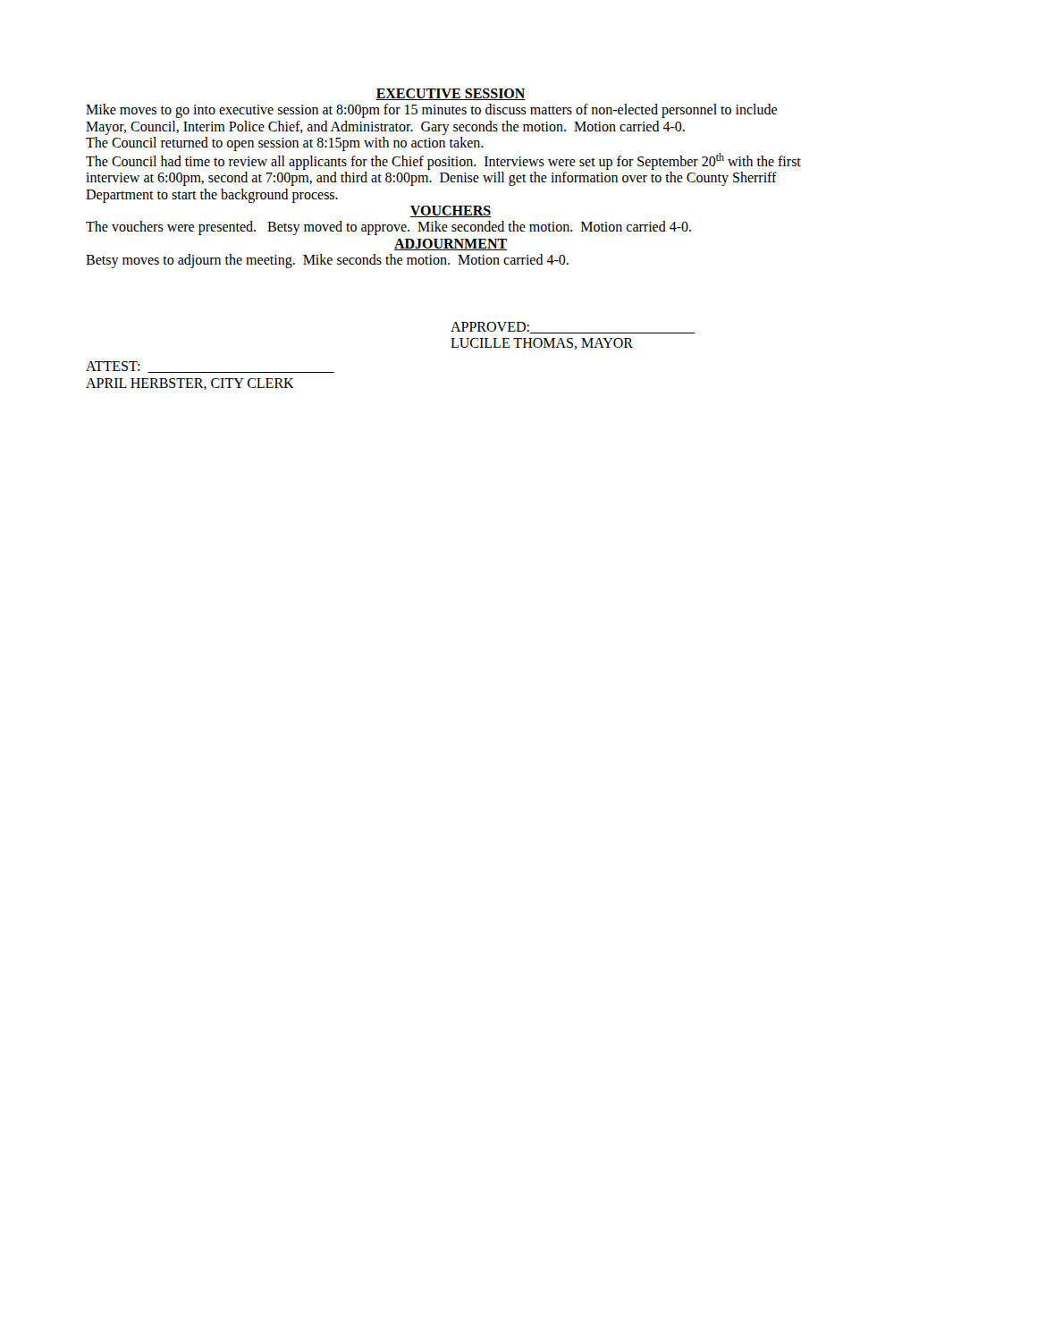EXECUTIVE SESSION
Mike moves to go into executive session at 8:00pm for 15 minutes to discuss matters of non-elected personnel to include Mayor, Council, Interim Police Chief, and Administrator. Gary seconds the motion. Motion carried 4-0.
The Council returned to open session at 8:15pm with no action taken.
The Council had time to review all applicants for the Chief position. Interviews were set up for September 20th with the first interview at 6:00pm, second at 7:00pm, and third at 8:00pm. Denise will get the information over to the County Sherriff Department to start the background process.
VOUCHERS
The vouchers were presented. Betsy moved to approve. Mike seconded the motion. Motion carried 4-0.
ADJOURNMENT
Betsy moves to adjourn the meeting. Mike seconds the motion. Motion carried 4-0.
APPROVED:_______________________
LUCILLE THOMAS, MAYOR
ATTEST: __________________________
APRIL HERBSTER, CITY CLERK